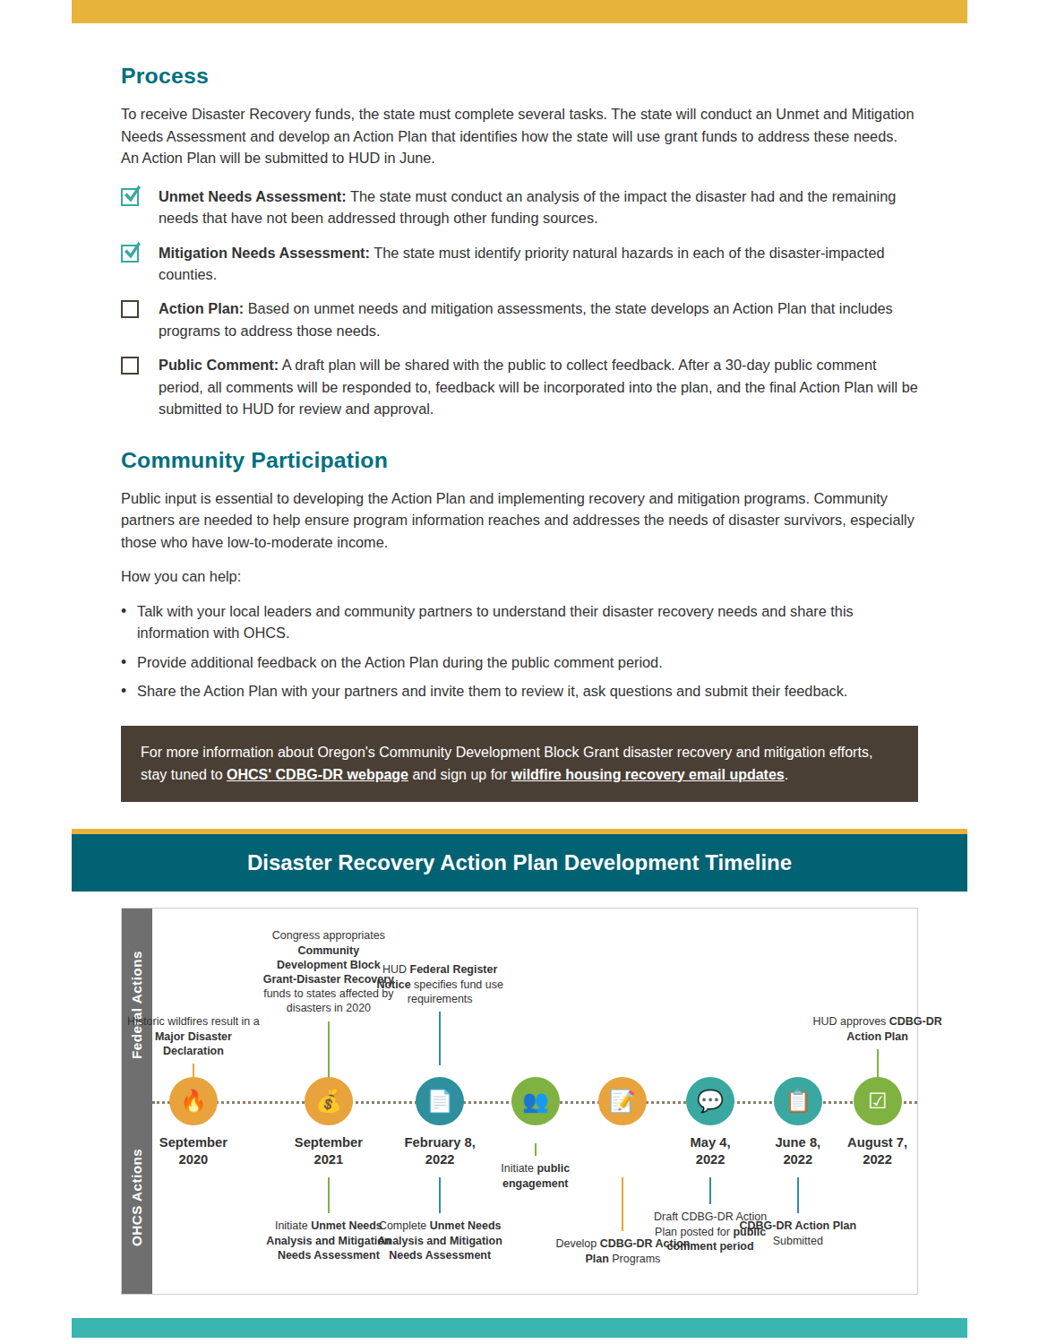Process
To receive Disaster Recovery funds, the state must complete several tasks. The state will conduct an Unmet and Mitigation Needs Assessment and develop an Action Plan that identifies how the state will use grant funds to address these needs. An Action Plan will be submitted to HUD in June.
Unmet Needs Assessment: The state must conduct an analysis of the impact the disaster had and the remaining needs that have not been addressed through other funding sources.
Mitigation Needs Assessment: The state must identify priority natural hazards in each of the disaster-impacted counties.
Action Plan: Based on unmet needs and mitigation assessments, the state develops an Action Plan that includes programs to address those needs.
Public Comment: A draft plan will be shared with the public to collect feedback. After a 30-day public comment period, all comments will be responded to, feedback will be incorporated into the plan, and the final Action Plan will be submitted to HUD for review and approval.
Community Participation
Public input is essential to developing the Action Plan and implementing recovery and mitigation programs. Community partners are needed to help ensure program information reaches and addresses the needs of disaster survivors, especially those who have low-to-moderate income.
How you can help:
Talk with your local leaders and community partners to understand their disaster recovery needs and share this information with OHCS.
Provide additional feedback on the Action Plan during the public comment period.
Share the Action Plan with your partners and invite them to review it, ask questions and submit their feedback.
For more information about Oregon's Community Development Block Grant disaster recovery and mitigation efforts, stay tuned to OHCS' CDBG-DR webpage and sign up for wildfire housing recovery email updates.
Disaster Recovery Action Plan Development Timeline
Federal Actions
OHCS Actions
Historic wildfires result in a Major Disaster Declaration
🔥
September
2020
Congress appropriates Community Development Block Grant-Disaster Recovery funds to states affected by disasters in 2020
💰
September
2021
Initiate Unmet Needs Analysis and Mitigation Needs Assessment
HUD Federal Register Notice specifies fund use requirements
📄
February 8,
2022
Complete Unmet Needs Analysis and Mitigation Needs Assessment
👥
Initiate public engagement
📝
Develop CDBG-DR Action Plan Programs
💬
May 4,
2022
Draft CDBG-DR Action Plan posted for public comment period
📋
June 8,
2022
CDBG-DR Action Plan Submitted
HUD approves CDBG-DR Action Plan
☑
August 7,
2022